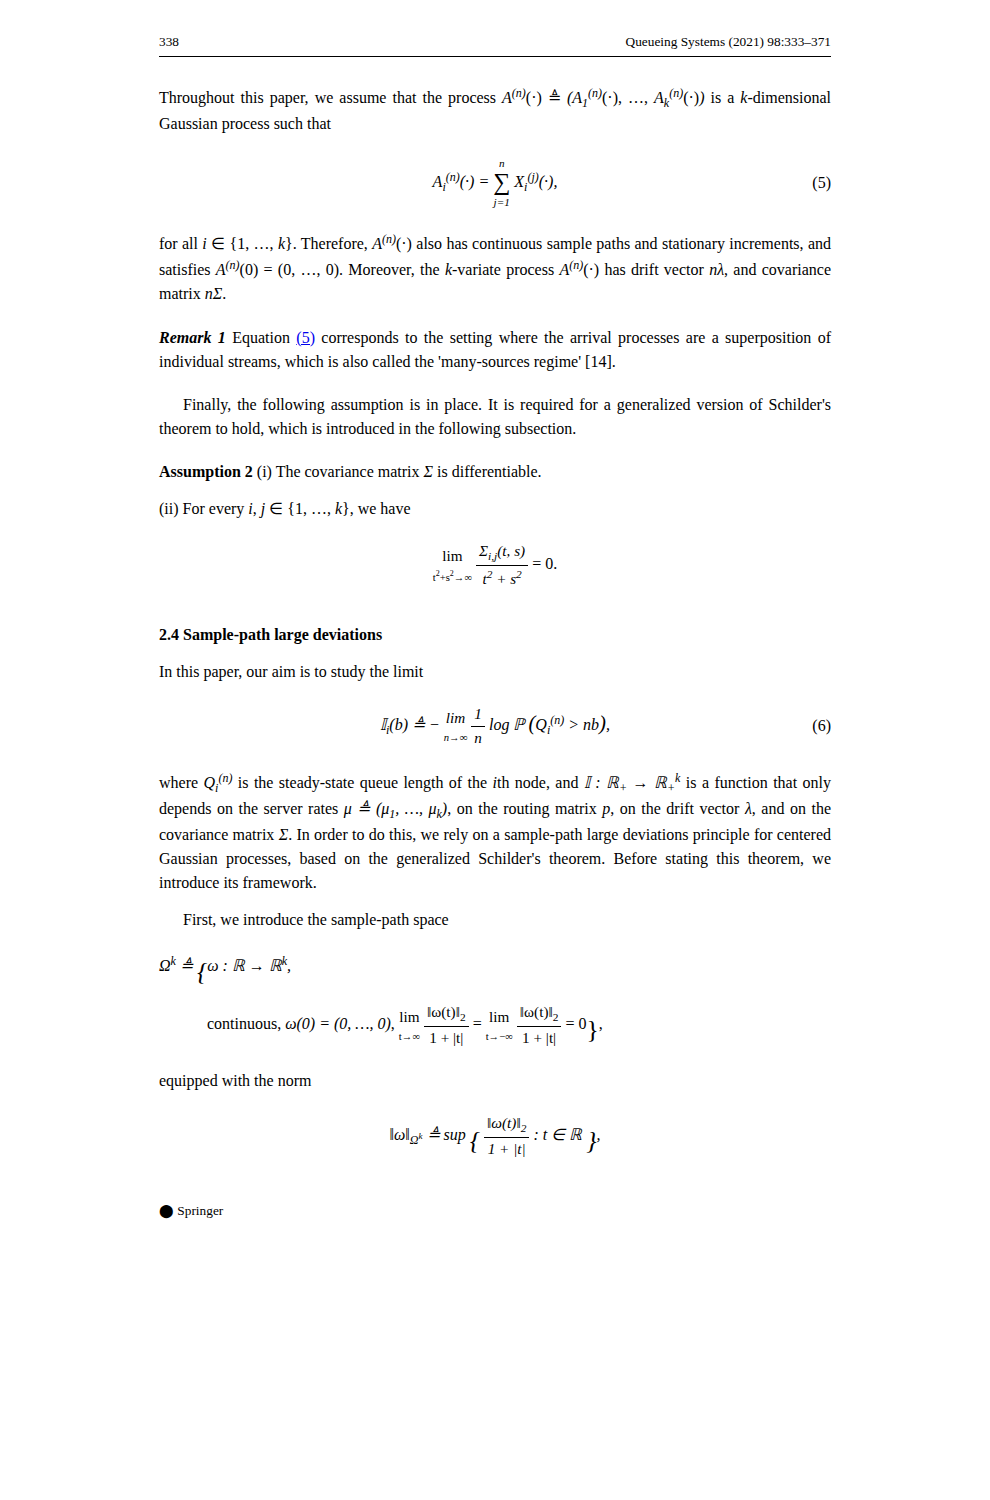338 Queueing Systems (2021) 98:333–371
Throughout this paper, we assume that the process A(n)(·) ≜ (A1(n)(·), …, Ak(n)(·)) is a k-dimensional Gaussian process such that
Ai(n)(·) = n∑j=1 Xi(j)(·), (5)
for all i ∈ {1, …, k}. Therefore, A(n)(·) also has continuous sample paths and stationary increments, and satisfies A(n)(0) = (0, …, 0). Moreover, the k-variate process A(n)(·) has drift vector nλ, and covariance matrix nΣ.
Remark 1 Equation (5) corresponds to the setting where the arrival processes are a superposition of individual streams, which is also called the 'many-sources regime' [14].
Finally, the following assumption is in place. It is required for a generalized version of Schilder's theorem to hold, which is introduced in the following subsection.
Assumption 2 (i) The covariance matrix Σ is differentiable.
(ii) For every i, j ∈ {1, …, k}, we have
lim t2+s2→∞ Σi,j(t, s) t2 + s2 = 0.
2.4 Sample-path large deviations
In this paper, our aim is to study the limit
𝕀i(b) ≜ − lim n→∞ 1 n log ℙ (Qi(n) > nb), (6)
where Qi(n) is the steady-state queue length of the ith node, and 𝕀 : ℝ+ → ℝ+k is a function that only depends on the server rates μ ≜ (μ1, …, μk), on the routing matrix p, on the drift vector λ, and on the covariance matrix Σ. In order to do this, we rely on a sample-path large deviations principle for centered Gaussian processes, based on the generalized Schilder's theorem. Before stating this theorem, we introduce its framework.
First, we introduce the sample-path space
Ωk ≜ {ω : ℝ → ℝk,
continuous, ω(0) = (0, …, 0), lim t→∞ ‖ω(t)‖21 + |t| = lim t→−∞ ‖ω(t)‖21 + |t| = 0},
equipped with the norm
‖ω‖Ωk ≜ sup { ‖ω(t)‖21 + |t| : t ∈ ℝ },
⬤︎ Springer